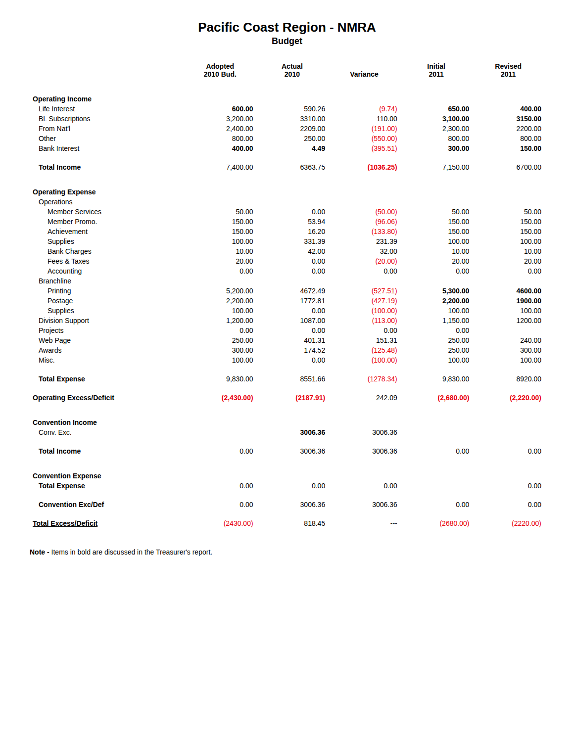Pacific Coast Region - NMRA
Budget
| | Adopted 2010 Bud. | Actual 2010 | Variance | Initial 2011 | Revised 2011 |
| --- | --- | --- | --- | --- | --- |
| Operating Income | |
| Life Interest | 600.00 | 590.26 | (9.74) | 650.00 | 400.00 |
| BL Subscriptions | 3,200.00 | 3310.00 | 110.00 | 3,100.00 | 3150.00 |
| From Nat'l | 2,400.00 | 2209.00 | (191.00) | 2,300.00 | 2200.00 |
| Other | 800.00 | 250.00 | (550.00) | 800.00 | 800.00 |
| Bank Interest | 400.00 | 4.49 | (395.51) | 300.00 | 150.00 |
| Total Income | 7,400.00 | 6363.75 | (1036.25) | 7,150.00 | 6700.00 |
| Operating Expense | |
| Operations | |
| Member Services | 50.00 | 0.00 | (50.00) | 50.00 | 50.00 |
| Member Promo. | 150.00 | 53.94 | (96.06) | 150.00 | 150.00 |
| Achievement | 150.00 | 16.20 | (133.80) | 150.00 | 150.00 |
| Supplies | 100.00 | 331.39 | 231.39 | 100.00 | 100.00 |
| Bank Charges | 10.00 | 42.00 | 32.00 | 10.00 | 10.00 |
| Fees & Taxes | 20.00 | 0.00 | (20.00) | 20.00 | 20.00 |
| Accounting | 0.00 | 0.00 | 0.00 | 0.00 | 0.00 |
| Branchline | |
| Printing | 5,200.00 | 4672.49 | (527.51) | 5,300.00 | 4600.00 |
| Postage | 2,200.00 | 1772.81 | (427.19) | 2,200.00 | 1900.00 |
| Supplies | 100.00 | 0.00 | (100.00) | 100.00 | 100.00 |
| Division Support | 1,200.00 | 1087.00 | (113.00) | 1,150.00 | 1200.00 |
| Projects | 0.00 | 0.00 | 0.00 | 0.00 | |
| Web Page | 250.00 | 401.31 | 151.31 | 250.00 | 240.00 |
| Awards | 300.00 | 174.52 | (125.48) | 250.00 | 300.00 |
| Misc. | 100.00 | 0.00 | (100.00) | 100.00 | 100.00 |
| Total Expense | 9,830.00 | 8551.66 | (1278.34) | 9,830.00 | 8920.00 |
| Operating Excess/Deficit | (2,430.00) | (2187.91) | 242.09 | (2,680.00) | (2,220.00) |
| Convention Income | |
| Conv. Exc. | | 3006.36 | 3006.36 | | |
| Total Income | 0.00 | 3006.36 | 3006.36 | 0.00 | 0.00 |
| Convention Expense | |
| Total Expense | 0.00 | 0.00 | 0.00 | | 0.00 |
| Convention Exc/Def | 0.00 | 3006.36 | 3006.36 | 0.00 | 0.00 |
| Total Excess/Deficit | (2430.00) | 818.45 | --- | (2680.00) | (2220.00) |
Note - Items in bold are discussed in the Treasurer's report.